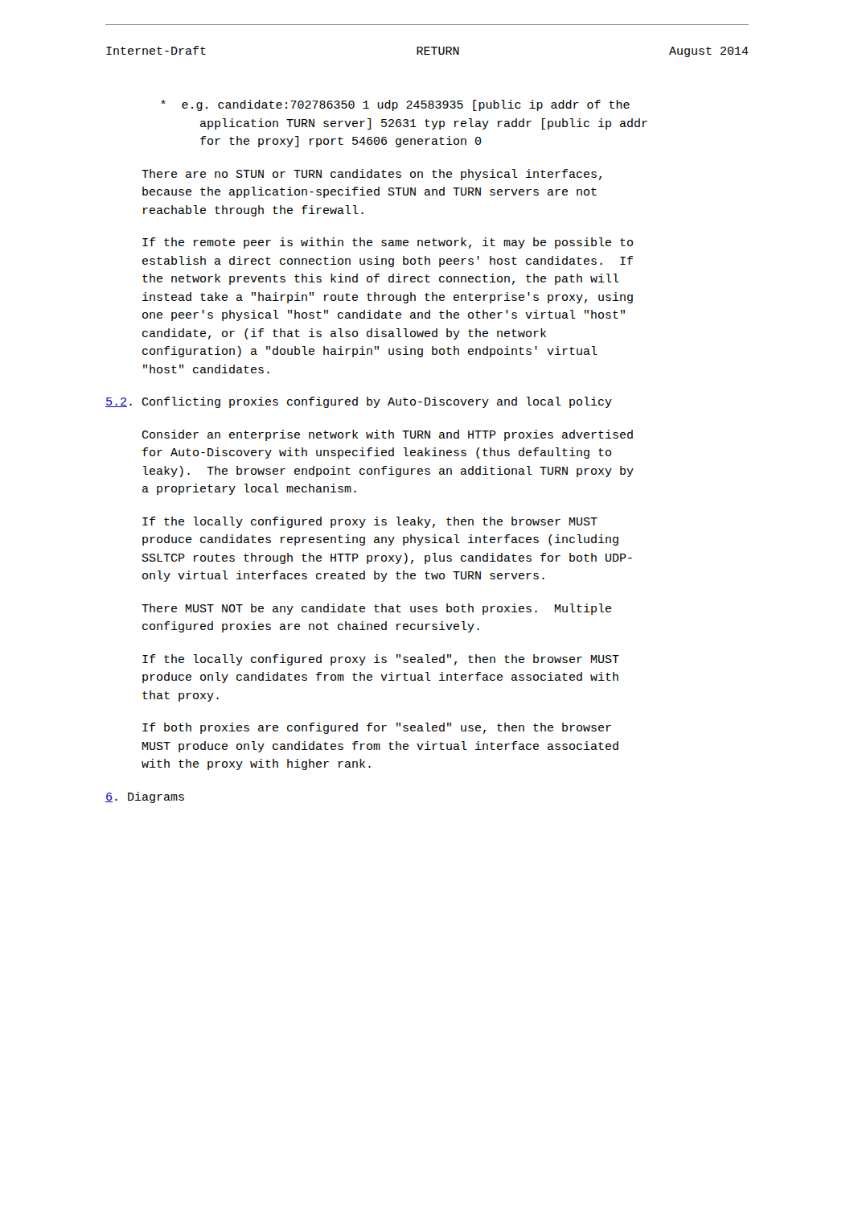Internet-Draft RETURN August 2014
* e.g. candidate:702786350 1 udp 24583935 [public ip addr of the application TURN server] 52631 typ relay raddr [public ip addr for the proxy] rport 54606 generation 0
There are no STUN or TURN candidates on the physical interfaces, because the application-specified STUN and TURN servers are not reachable through the firewall.
If the remote peer is within the same network, it may be possible to establish a direct connection using both peers' host candidates. If the network prevents this kind of direct connection, the path will instead take a "hairpin" route through the enterprise's proxy, using one peer's physical "host" candidate and the other's virtual "host" candidate, or (if that is also disallowed by the network configuration) a "double hairpin" using both endpoints' virtual "host" candidates.
5.2. Conflicting proxies configured by Auto-Discovery and local policy
Consider an enterprise network with TURN and HTTP proxies advertised for Auto-Discovery with unspecified leakiness (thus defaulting to leaky). The browser endpoint configures an additional TURN proxy by a proprietary local mechanism.
If the locally configured proxy is leaky, then the browser MUST produce candidates representing any physical interfaces (including SSLTCP routes through the HTTP proxy), plus candidates for both UDP- only virtual interfaces created by the two TURN servers.
There MUST NOT be any candidate that uses both proxies. Multiple configured proxies are not chained recursively.
If the locally configured proxy is "sealed", then the browser MUST produce only candidates from the virtual interface associated with that proxy.
If both proxies are configured for "sealed" use, then the browser MUST produce only candidates from the virtual interface associated with the proxy with higher rank.
6. Diagrams